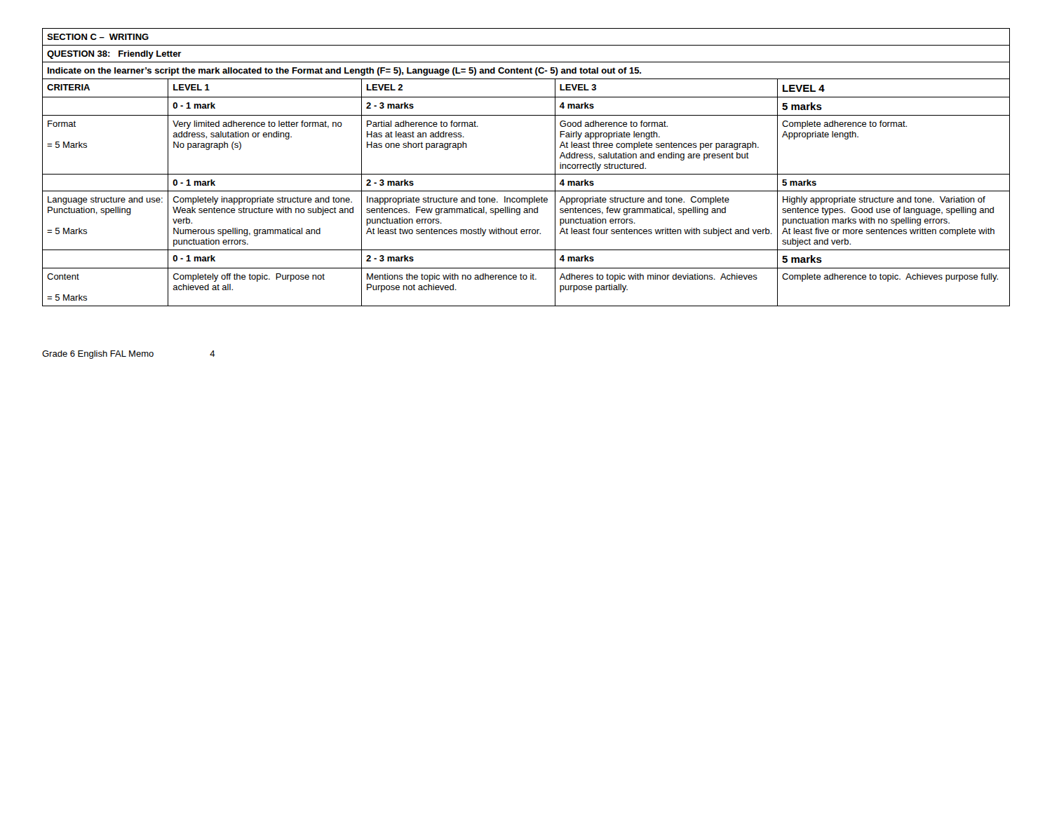| SECTION C – WRITING |
| QUESTION 38: Friendly Letter |
| Indicate on the learner’s script the mark allocated to the Format and Length (F= 5), Language (L= 5) and Content (C- 5) and total out of 15. |
| CRITERIA | LEVEL 1 | LEVEL 2 | LEVEL 3 | LEVEL 4 |
| | 0 - 1 mark | 2 - 3 marks | 4 marks | 5 marks |
| Format = 5 Marks | Very limited adherence to letter format, no address, salutation or ending. No paragraph (s) | Partial adherence to format. Has at least an address. Has one short paragraph | Good adherence to format. Fairly appropriate length. At least three complete sentences per paragraph. Address, salutation and ending are present but incorrectly structured. | Complete adherence to format. Appropriate length. |
| | 0 - 1 mark | 2 - 3 marks | 4 marks | 5 marks |
| Language structure and use: Punctuation, spelling = 5 Marks | Completely inappropriate structure and tone. Weak sentence structure with no subject and verb. Numerous spelling, grammatical and punctuation errors. | Inappropriate structure and tone. Incomplete sentences. Few grammatical, spelling and punctuation errors. At least two sentences mostly without error. | Appropriate structure and tone. Complete sentences, few grammatical, spelling and punctuation errors. At least four sentences written with subject and verb. | Highly appropriate structure and tone. Variation of sentence types. Good use of language, spelling and punctuation marks with no spelling errors. At least five or more sentences written complete with subject and verb. |
| | 0 - 1 mark | 2 - 3 marks | 4 marks | 5 marks |
| Content = 5 Marks | Completely off the topic. Purpose not achieved at all. | Mentions the topic with no adherence to it. Purpose not achieved. | Adheres to topic with minor deviations. Achieves purpose partially. | Complete adherence to topic. Achieves purpose fully. |
Grade 6 English FAL Memo4